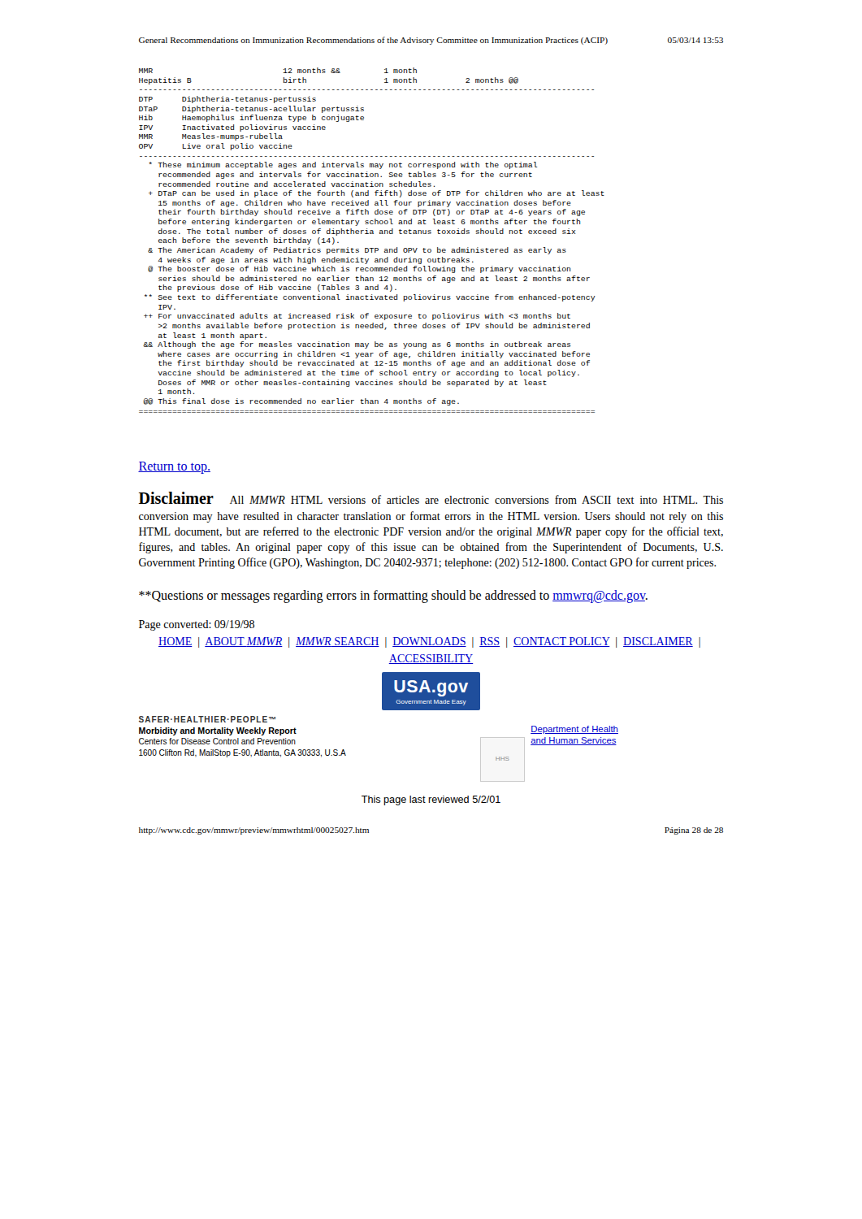General Recommendations on Immunization Recommendations of the Advisory Committee on Immunization Practices (ACIP)
05/03/14 13:53
MMR                           12 months &&         1 month
Hepatitis B                   birth                1 month          2 months @@
-----------------------------------------------------------------------------------------------
DTP      Diphtheria-tetanus-pertussis
DTaP     Diphtheria-tetanus-acellular pertussis
Hib      Haemophilus influenza type b conjugate
IPV      Inactivated poliovirus vaccine
MMR      Measles-mumps-rubella
OPV      Live oral polio vaccine
-----------------------------------------------------------------------------------------------
  * These minimum acceptable ages and intervals may not correspond with the optimal
    recommended ages and intervals for vaccination. See tables 3-5 for the current
    recommended routine and accelerated vaccination schedules.
  + DTaP can be used in place of the fourth (and fifth) dose of DTP for children who are at least
    15 months of age. Children who have received all four primary vaccination doses before
    their fourth birthday should receive a fifth dose of DTP (DT) or DTaP at 4-6 years of age
    before entering kindergarten or elementary school and at least 6 months after the fourth
    dose. The total number of doses of diphtheria and tetanus toxoids should not exceed six
    each before the seventh birthday (14).
  & The American Academy of Pediatrics permits DTP and OPV to be administered as early as
    4 weeks of age in areas with high endemicity and during outbreaks.
  @ The booster dose of Hib vaccine which is recommended following the primary vaccination
    series should be administered no earlier than 12 months of age and at least 2 months after
    the previous dose of Hib vaccine (Tables 3 and 4).
 ** See text to differentiate conventional inactivated poliovirus vaccine from enhanced-potency
    IPV.
 ++ For unvaccinated adults at increased risk of exposure to poliovirus with <3 months but
    >2 months available before protection is needed, three doses of IPV should be administered
    at least 1 month apart.
 && Although the age for measles vaccination may be as young as 6 months in outbreak areas
    where cases are occurring in children <1 year of age, children initially vaccinated before
    the first birthday should be revaccinated at 12-15 months of age and an additional dose of
    vaccine should be administered at the time of school entry or according to local policy.
    Doses of MMR or other measles-containing vaccines should be separated by at least
    1 month.
 @@ This final dose is recommended no earlier than 4 months of age.
===============================================================================================
Return to top.
Disclaimer All MMWR HTML versions of articles are electronic conversions from ASCII text into HTML. This conversion may have resulted in character translation or format errors in the HTML version. Users should not rely on this HTML document, but are referred to the electronic PDF version and/or the original MMWR paper copy for the official text, figures, and tables. An original paper copy of this issue can be obtained from the Superintendent of Documents, U.S. Government Printing Office (GPO), Washington, DC 20402-9371; telephone: (202) 512-1800. Contact GPO for current prices.
**Questions or messages regarding errors in formatting should be addressed to mmwrq@cdc.gov.
Page converted: 09/19/98
HOME | ABOUT MMWR | MMWR SEARCH | DOWNLOADS | RSS | CONTACT POLICY | DISCLAIMER | ACCESSIBILITY
USA.govGovernment Made Easy
SAFER·HEALTHIER·PEOPLE™
Morbidity and Mortality Weekly Report
Centers for Disease Control and Prevention
1600 Clifton Rd, MailStop E-90, Atlanta, GA 30333, U.S.A
Department of Health
and Human Services
HHS
This page last reviewed 5/2/01
http://www.cdc.gov/mmwr/preview/mmwrhtml/00025027.htm
Página 28 de 28